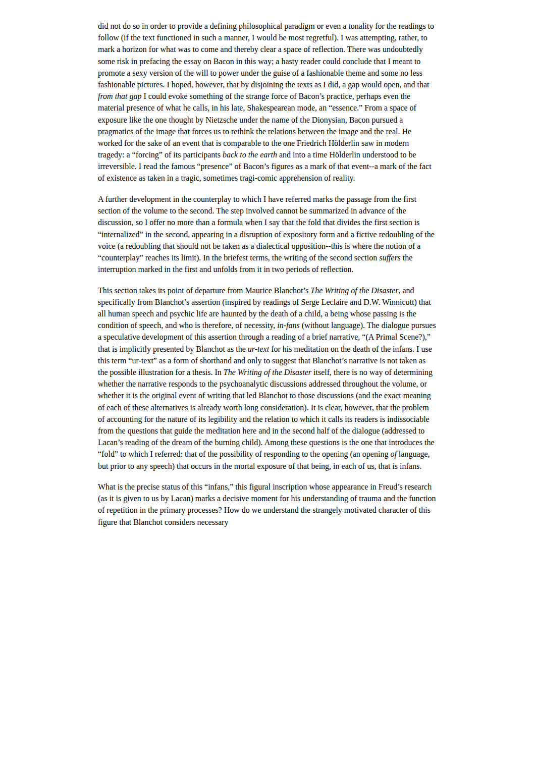did not do so in order to provide a defining philosophical paradigm or even a tonality for the readings to follow (if the text functioned in such a manner, I would be most regretful). I was attempting, rather, to mark a horizon for what was to come and thereby clear a space of reflection. There was undoubtedly some risk in prefacing the essay on Bacon in this way; a hasty reader could conclude that I meant to promote a sexy version of the will to power under the guise of a fashionable theme and some no less fashionable pictures. I hoped, however, that by disjoining the texts as I did, a gap would open, and that from that gap I could evoke something of the strange force of Bacon’s practice, perhaps even the material presence of what he calls, in his late, Shakespearean mode, an “essence.” From a space of exposure like the one thought by Nietzsche under the name of the Dionysian, Bacon pursued a pragmatics of the image that forces us to rethink the relations between the image and the real. He worked for the sake of an event that is comparable to the one Friedrich Hölderlin saw in modern tragedy: a “forcing” of its participants back to the earth and into a time Hölderlin understood to be irreversible. I read the famous “presence” of Bacon’s figures as a mark of that event--a mark of the fact of existence as taken in a tragic, sometimes tragi-comic apprehension of reality.
A further development in the counterplay to which I have referred marks the passage from the first section of the volume to the second. The step involved cannot be summarized in advance of the discussion, so I offer no more than a formula when I say that the fold that divides the first section is “internalized” in the second, appearing in a disruption of expository form and a fictive redoubling of the voice (a redoubling that should not be taken as a dialectical opposition--this is where the notion of a “counterplay” reaches its limit). In the briefest terms, the writing of the second section suffers the interruption marked in the first and unfolds from it in two periods of reflection.
This section takes its point of departure from Maurice Blanchot’s The Writing of the Disaster, and specifically from Blanchot’s assertion (inspired by readings of Serge Leclaire and D.W. Winnicott) that all human speech and psychic life are haunted by the death of a child, a being whose passing is the condition of speech, and who is therefore, of necessity, in-fans (without language). The dialogue pursues a speculative development of this assertion through a reading of a brief narrative, “(A Primal Scene?),” that is implicitly presented by Blanchot as the ur-text for his meditation on the death of the infans. I use this term “ur-text” as a form of shorthand and only to suggest that Blanchot’s narrative is not taken as the possible illustration for a thesis. In The Writing of the Disaster itself, there is no way of determining whether the narrative responds to the psychoanalytic discussions addressed throughout the volume, or whether it is the original event of writing that led Blanchot to those discussions (and the exact meaning of each of these alternatives is already worth long consideration). It is clear, however, that the problem of accounting for the nature of its legibility and the relation to which it calls its readers is indissociable from the questions that guide the meditation here and in the second half of the dialogue (addressed to Lacan’s reading of the dream of the burning child). Among these questions is the one that introduces the “fold” to which I referred: that of the possibility of responding to the opening (an opening of language, but prior to any speech) that occurs in the mortal exposure of that being, in each of us, that is infans.
What is the precise status of this “infans,” this figural inscription whose appearance in Freud’s research (as it is given to us by Lacan) marks a decisive moment for his understanding of trauma and the function of repetition in the primary processes? How do we understand the strangely motivated character of this figure that Blanchot considers necessary